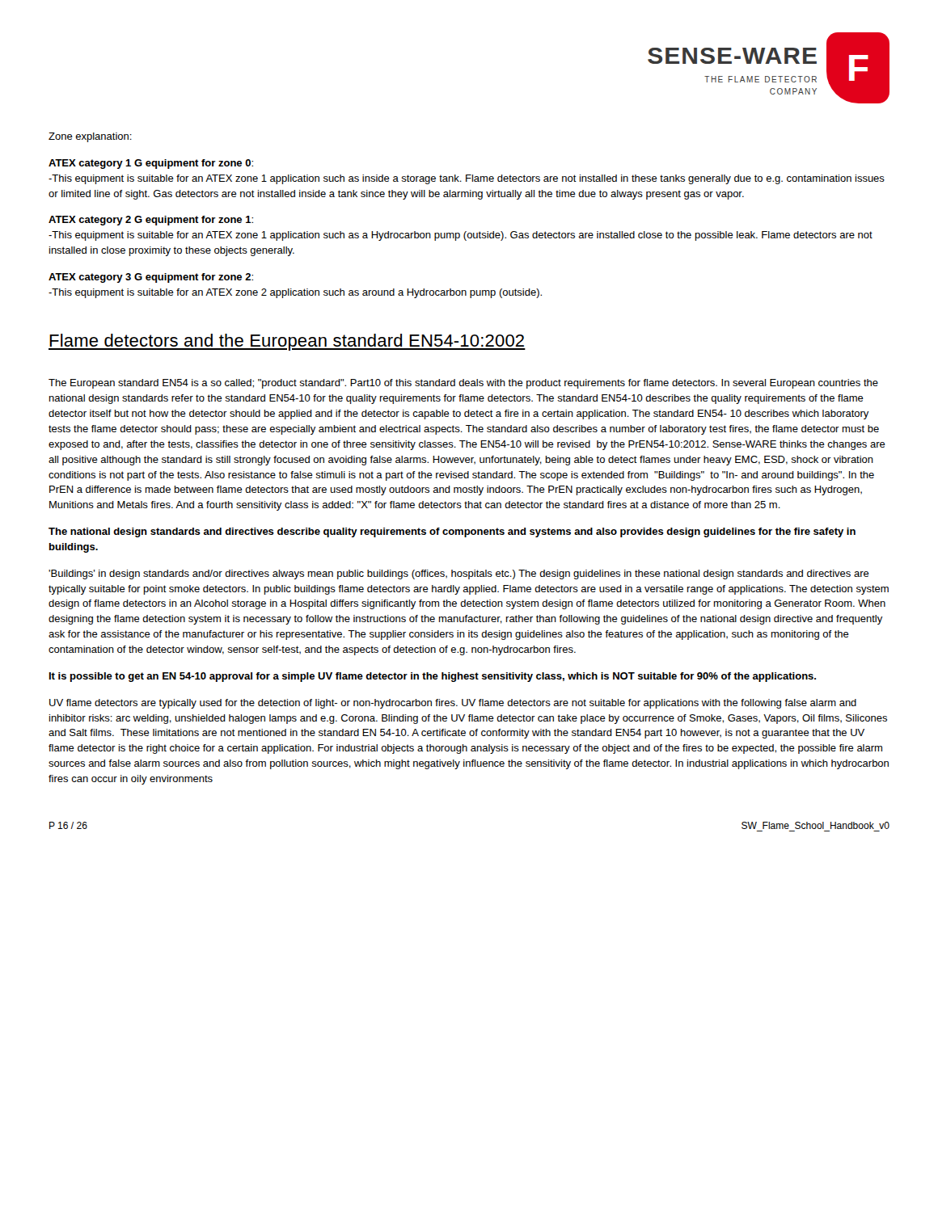SENSE-WARE
THE FLAME DETECTOR
COMPANY
F
Zone explanation:
ATEX category 1 G equipment for zone 0:
-This equipment is suitable for an ATEX zone 1 application such as inside a storage tank. Flame detectors are not installed in these tanks generally due to e.g. contamination issues or limited line of sight. Gas detectors are not installed inside a tank since they will be alarming virtually all the time due to always present gas or vapor.
ATEX category 2 G equipment for zone 1:
-This equipment is suitable for an ATEX zone 1 application such as a Hydrocarbon pump (outside). Gas detectors are installed close to the possible leak. Flame detectors are not installed in close proximity to these objects generally.
ATEX category 3 G equipment for zone 2:
-This equipment is suitable for an ATEX zone 2 application such as around a Hydrocarbon pump (outside).
Flame detectors and the European standard EN54-10:2002
The European standard EN54 is a so called; "product standard". Part10 of this standard deals with the product requirements for flame detectors. In several European countries the national design standards refer to the standard EN54-10 for the quality requirements for flame detectors. The standard EN54-10 describes the quality requirements of the flame detector itself but not how the detector should be applied and if the detector is capable to detect a fire in a certain application. The standard EN54- 10 describes which laboratory tests the flame detector should pass; these are especially ambient and electrical aspects. The standard also describes a number of laboratory test fires, the flame detector must be exposed to and, after the tests, classifies the detector in one of three sensitivity classes. The EN54-10 will be revised by the PrEN54-10:2012. Sense-WARE thinks the changes are all positive although the standard is still strongly focused on avoiding false alarms. However, unfortunately, being able to detect flames under heavy EMC, ESD, shock or vibration conditions is not part of the tests. Also resistance to false stimuli is not a part of the revised standard. The scope is extended from "Buildings" to "In- and around buildings". In the PrEN a difference is made between flame detectors that are used mostly outdoors and mostly indoors. The PrEN practically excludes non-hydrocarbon fires such as Hydrogen, Munitions and Metals fires. And a fourth sensitivity class is added: "X" for flame detectors that can detector the standard fires at a distance of more than 25 m.
The national design standards and directives describe quality requirements of components and systems and also provides design guidelines for the fire safety in buildings.
'Buildings' in design standards and/or directives always mean public buildings (offices, hospitals etc.) The design guidelines in these national design standards and directives are typically suitable for point smoke detectors. In public buildings flame detectors are hardly applied. Flame detectors are used in a versatile range of applications. The detection system design of flame detectors in an Alcohol storage in a Hospital differs significantly from the detection system design of flame detectors utilized for monitoring a Generator Room. When designing the flame detection system it is necessary to follow the instructions of the manufacturer, rather than following the guidelines of the national design directive and frequently ask for the assistance of the manufacturer or his representative. The supplier considers in its design guidelines also the features of the application, such as monitoring of the contamination of the detector window, sensor self-test, and the aspects of detection of e.g. non-hydrocarbon fires.
It is possible to get an EN 54-10 approval for a simple UV flame detector in the highest sensitivity class, which is NOT suitable for 90% of the applications.
UV flame detectors are typically used for the detection of light- or non-hydrocarbon fires. UV flame detectors are not suitable for applications with the following false alarm and inhibitor risks: arc welding, unshielded halogen lamps and e.g. Corona. Blinding of the UV flame detector can take place by occurrence of Smoke, Gases, Vapors, Oil films, Silicones and Salt films. These limitations are not mentioned in the standard EN 54-10. A certificate of conformity with the standard EN54 part 10 however, is not a guarantee that the UV flame detector is the right choice for a certain application. For industrial objects a thorough analysis is necessary of the object and of the fires to be expected, the possible fire alarm sources and false alarm sources and also from pollution sources, which might negatively influence the sensitivity of the flame detector. In industrial applications in which hydrocarbon fires can occur in oily environments
P 16 / 26
SW_Flame_School_Handbook_v0